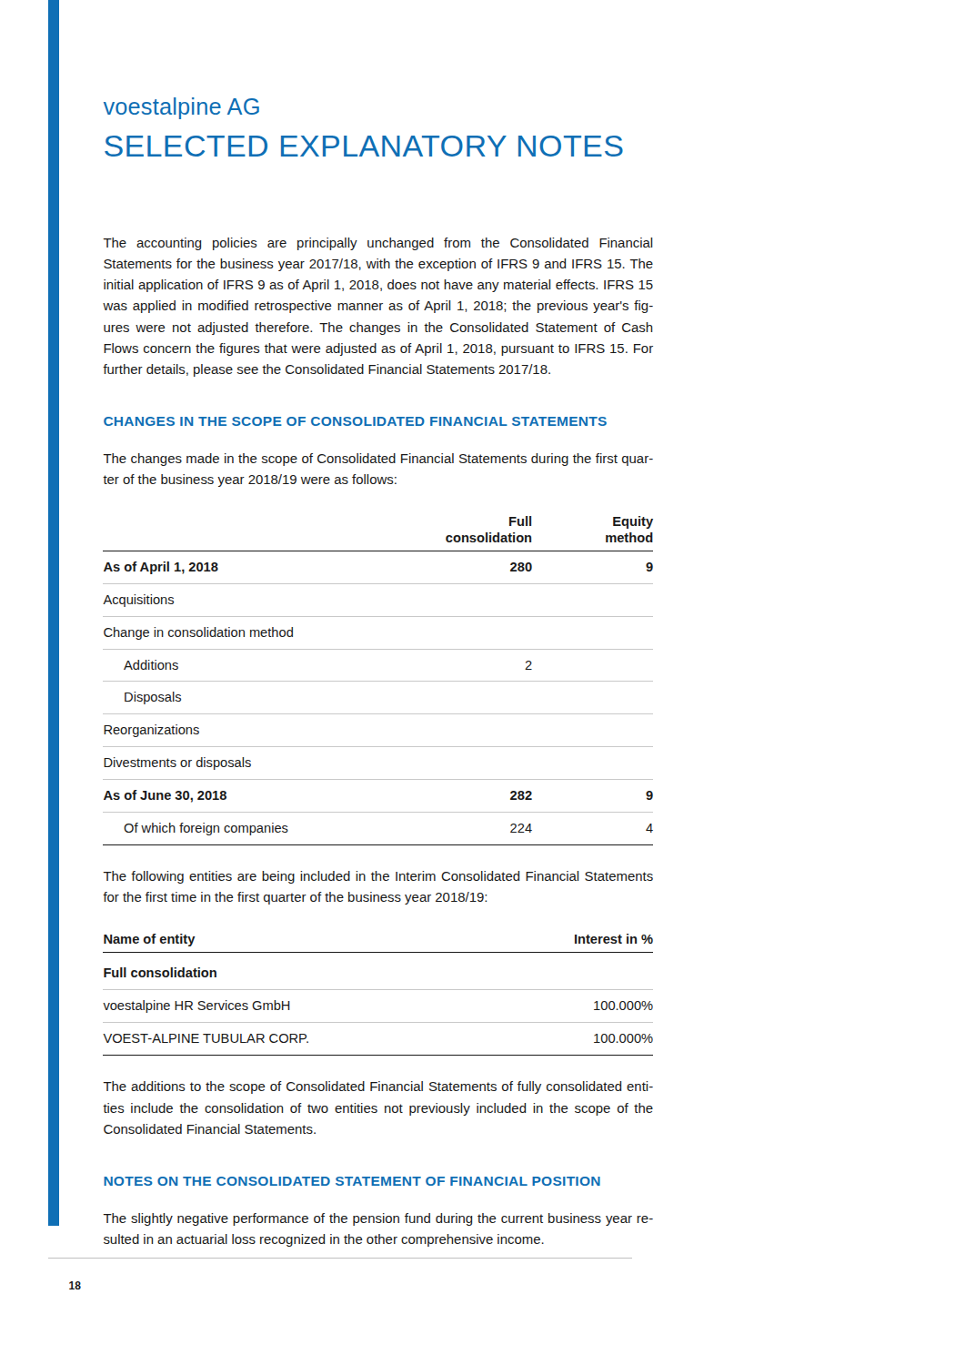voestalpine AG
Selected Explanatory Notes
The accounting policies are principally unchanged from the Consolidated Financial Statements for the business year 2017/18, with the exception of IFRS 9 and IFRS 15. The initial application of IFRS 9 as of April 1, 2018, does not have any material effects. IFRS 15 was applied in modified retrospective manner as of April 1, 2018; the previous year's figures were not adjusted therefore. The changes in the Consolidated Statement of Cash Flows concern the figures that were adjusted as of April 1, 2018, pursuant to IFRS 15. For further details, please see the Consolidated Financial Statements 2017/18.
Changes in the scope of Consolidated Financial Statements
The changes made in the scope of Consolidated Financial Statements during the first quarter of the business year 2018/19 were as follows:
| | Full consolidation | Equity method |
| --- | --- | --- |
| As of April 1, 2018 | 280 | 9 |
| Acquisitions | | |
| Change in consolidation method | | |
| Additions | 2 | |
| Disposals | | |
| Reorganizations | | |
| Divestments or disposals | | |
| As of June 30, 2018 | 282 | 9 |
| Of which foreign companies | 224 | 4 |
The following entities are being included in the Interim Consolidated Financial Statements for the first time in the first quarter of the business year 2018/19:
| Name of entity | Interest in % |
| --- | --- |
| Full consolidation | |
| voestalpine HR Services GmbH | 100.000% |
| VOEST-ALPINE TUBULAR CORP. | 100.000% |
The additions to the scope of Consolidated Financial Statements of fully consolidated entities include the consolidation of two entities not previously included in the scope of the Consolidated Financial Statements.
Notes on the Consolidated Statement of Financial Position
The slightly negative performance of the pension fund during the current business year resulted in an actuarial loss recognized in the other comprehensive income.
18